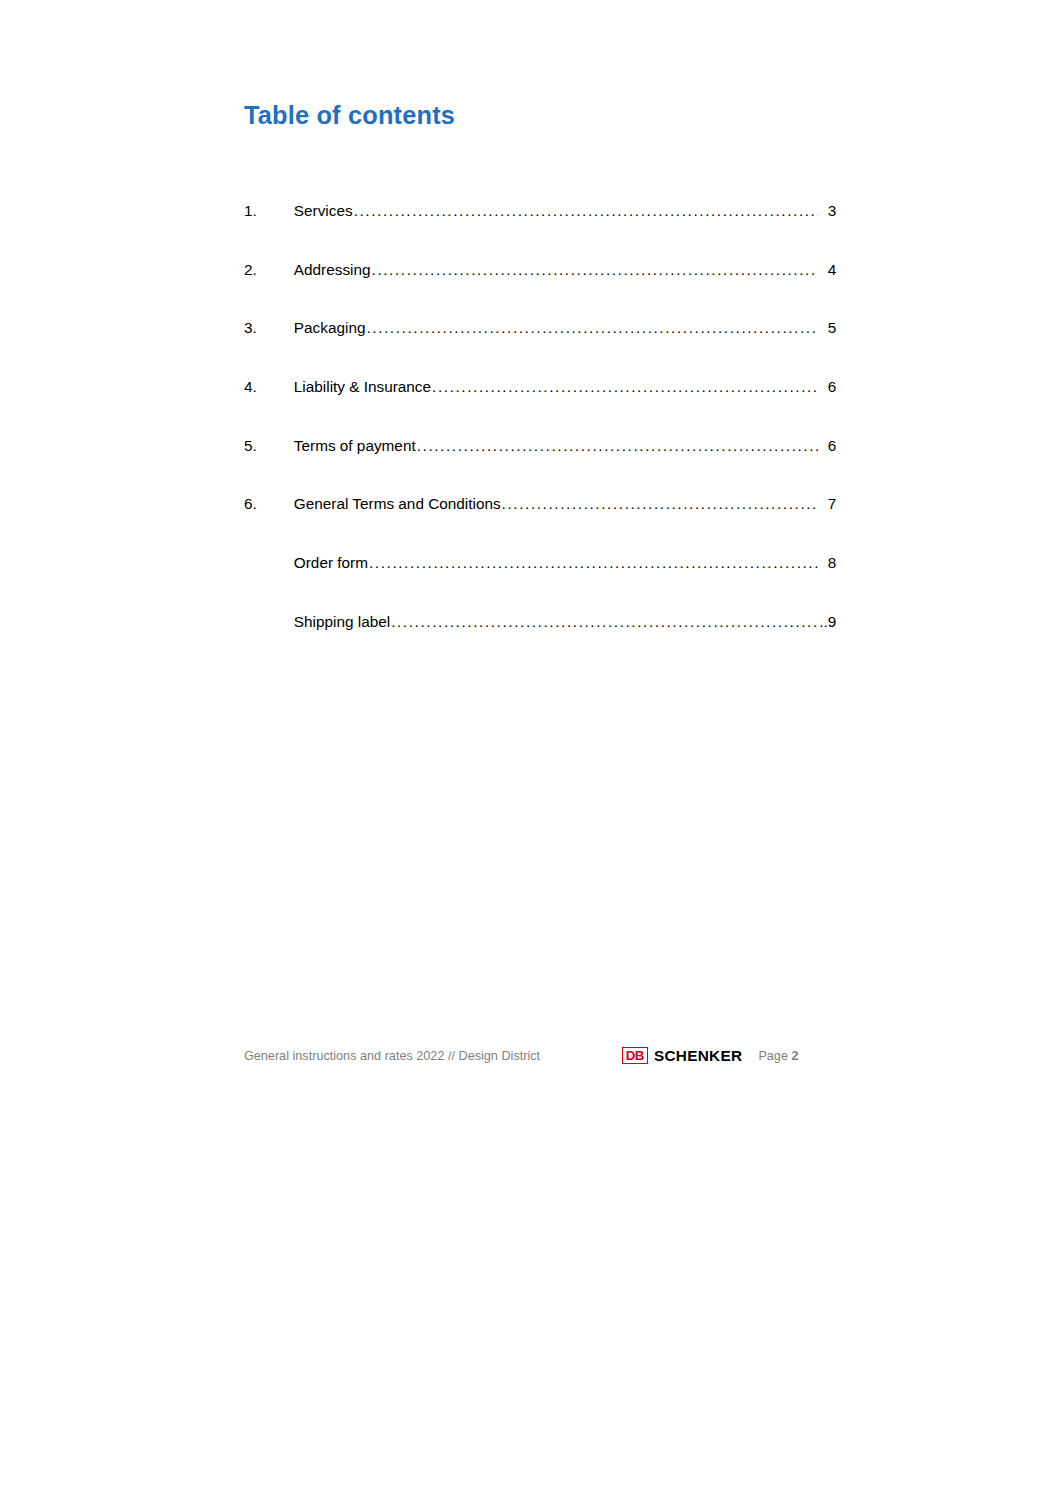Table of contents
1. Services ........................................................................................................... 3
2. Addressing ....................................................................................................... 4
3. Packaging ......................................................................................................... 5
4. Liability & Insurance ..................................................................................... 6
5. Terms of payment ....................................................................................... 6
6. General Terms and Conditions ..................................................................... 7
Order form ....................................................................................................... 8
Shipping label ......................................................................................... ..9
General instructions and rates 2022 // Design District DB SCHENKER Page 2